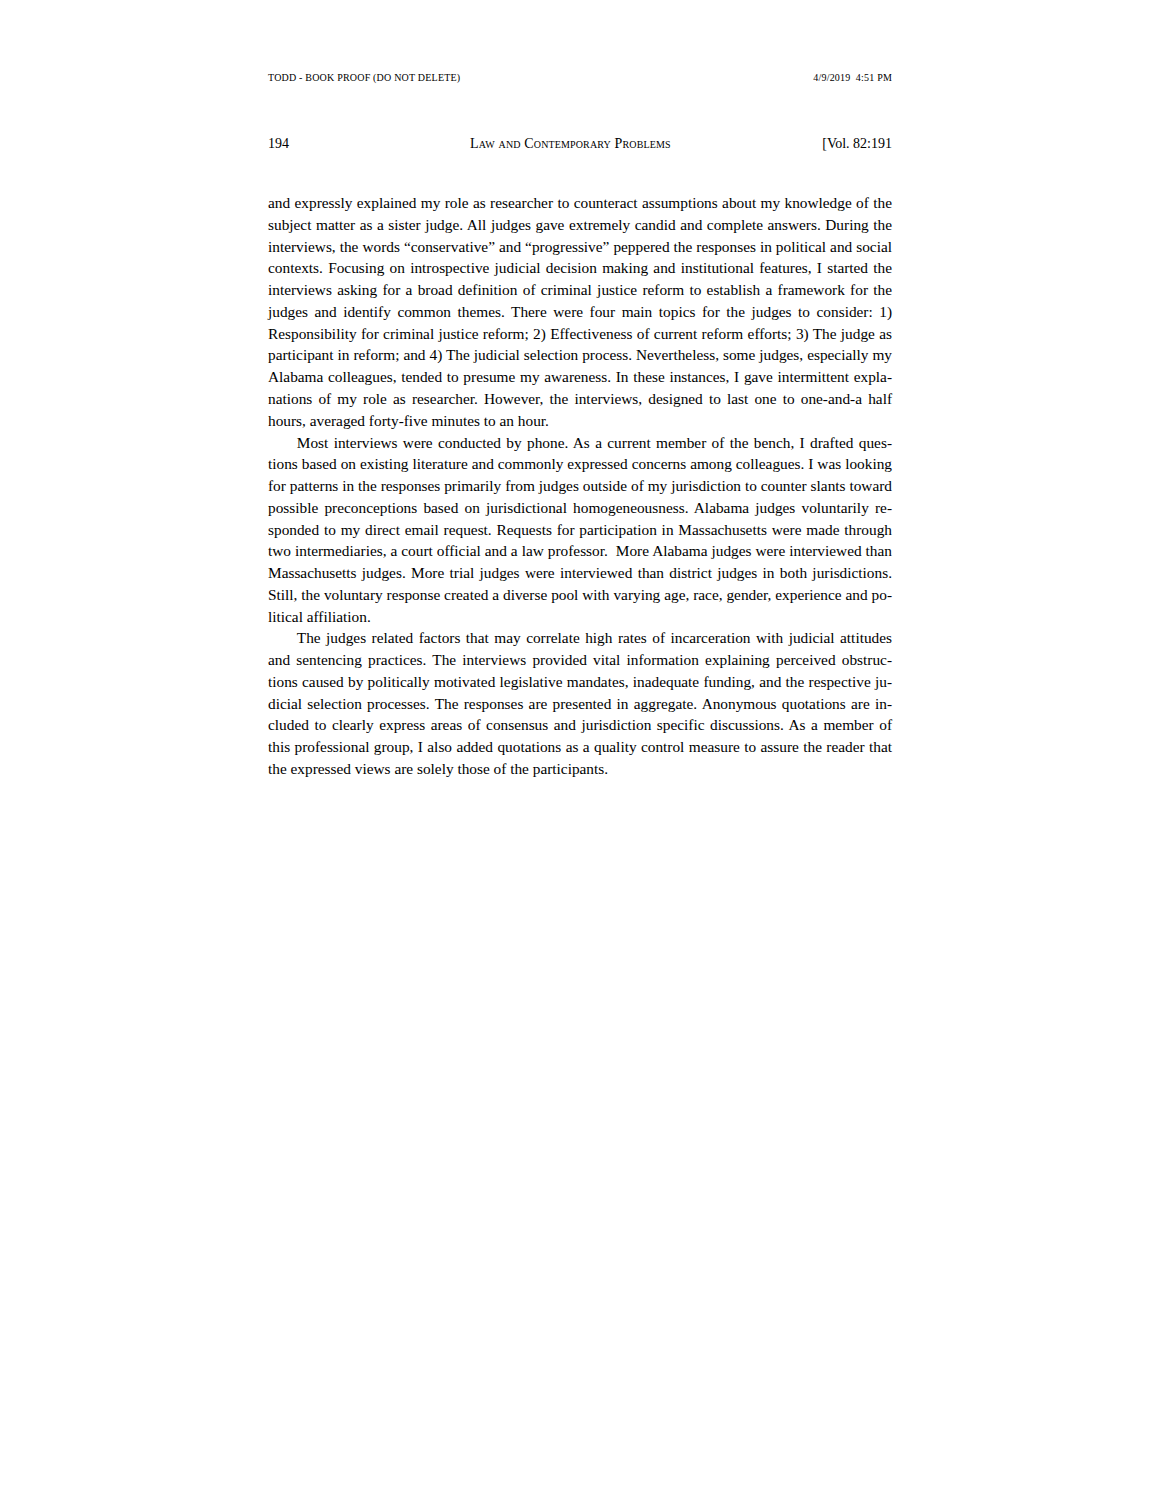Todd - Book Proof (Do Not Delete) 4/9/2019 4:51 PM
194 Law and Contemporary Problems [Vol. 82:191
and expressly explained my role as researcher to counteract assumptions about my knowledge of the subject matter as a sister judge. All judges gave extremely candid and complete answers. During the interviews, the words “conservative” and “progressive” peppered the responses in political and social contexts. Focusing on introspective judicial decision making and institutional features, I started the interviews asking for a broad definition of criminal justice reform to establish a framework for the judges and identify common themes. There were four main topics for the judges to consider: 1) Responsibility for criminal justice reform; 2) Effectiveness of current reform efforts; 3) The judge as participant in reform; and 4) The judicial selection process. Nevertheless, some judges, especially my Alabama colleagues, tended to presume my awareness. In these instances, I gave intermittent explanations of my role as researcher. However, the interviews, designed to last one to one-and-a half hours, averaged forty-five minutes to an hour.
Most interviews were conducted by phone. As a current member of the bench, I drafted questions based on existing literature and commonly expressed concerns among colleagues. I was looking for patterns in the responses primarily from judges outside of my jurisdiction to counter slants toward possible preconceptions based on jurisdictional homogeneousness. Alabama judges voluntarily responded to my direct email request. Requests for participation in Massachusetts were made through two intermediaries, a court official and a law professor. More Alabama judges were interviewed than Massachusetts judges. More trial judges were interviewed than district judges in both jurisdictions. Still, the voluntary response created a diverse pool with varying age, race, gender, experience and political affiliation.
The judges related factors that may correlate high rates of incarceration with judicial attitudes and sentencing practices. The interviews provided vital information explaining perceived obstructions caused by politically motivated legislative mandates, inadequate funding, and the respective judicial selection processes. The responses are presented in aggregate. Anonymous quotations are included to clearly express areas of consensus and jurisdiction specific discussions. As a member of this professional group, I also added quotations as a quality control measure to assure the reader that the expressed views are solely those of the participants.